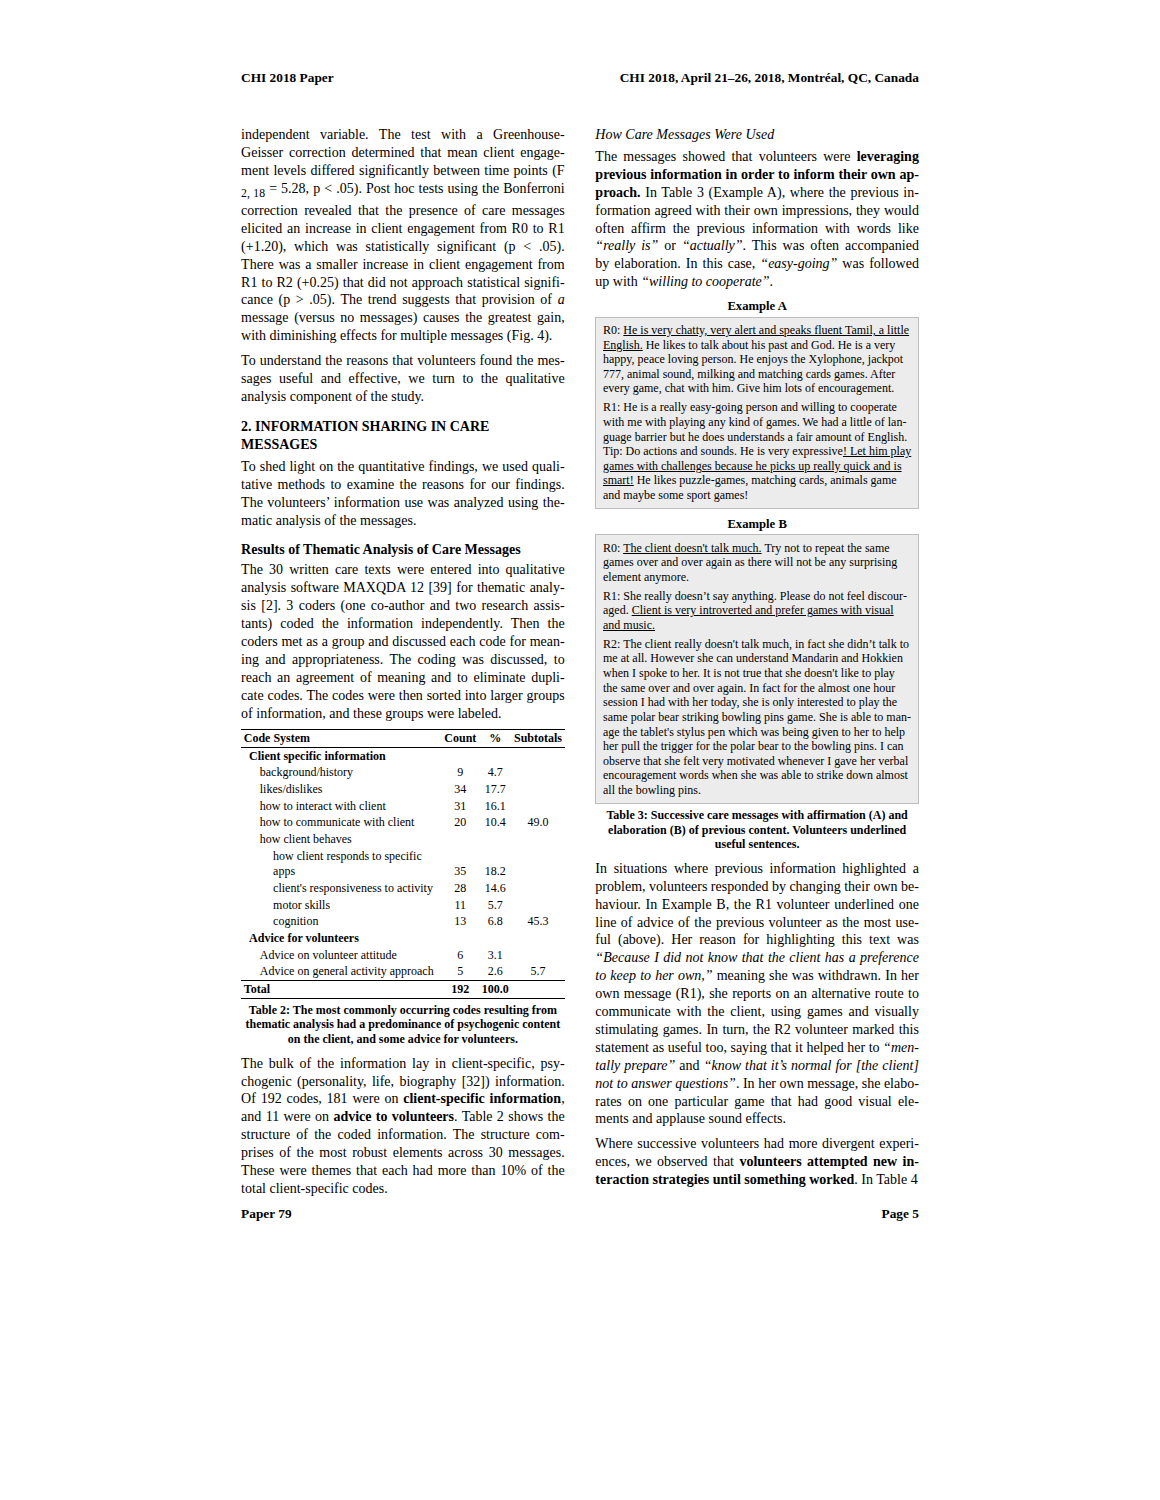CHI 2018 Paper CHI 2018, April 21–26, 2018, Montréal, QC, Canada
independent variable. The test with a Greenhouse-Geisser correction determined that mean client engagement levels differed significantly between time points (F 2, 18 = 5.28, p < .05). Post hoc tests using the Bonferroni correction revealed that the presence of care messages elicited an increase in client engagement from R0 to R1 (+1.20), which was statistically significant (p < .05). There was a smaller increase in client engagement from R1 to R2 (+0.25) that did not approach statistical significance (p > .05). The trend suggests that provision of a message (versus no messages) causes the greatest gain, with diminishing effects for multiple messages (Fig. 4).
To understand the reasons that volunteers found the messages useful and effective, we turn to the qualitative analysis component of the study.
2. Information Sharing in Care Messages
To shed light on the quantitative findings, we used qualitative methods to examine the reasons for our findings. The volunteers’ information use was analyzed using thematic analysis of the messages.
Results of Thematic Analysis of Care Messages
The 30 written care texts were entered into qualitative analysis software MAXQDA 12 [39] for thematic analysis [2]. 3 coders (one co-author and two research assistants) coded the information independently. Then the coders met as a group and discussed each code for meaning and appropriateness. The coding was discussed, to reach an agreement of meaning and to eliminate duplicate codes. The codes were then sorted into larger groups of information, and these groups were labeled.
| Code System | Count | % | Subtotals |
| --- | --- | --- | --- |
| Client specific information | | | |
| background/history | 9 | 4.7 | |
| likes/dislikes | 34 | 17.7 | |
| how to interact with client | 31 | 16.1 | |
| how to communicate with client | 20 | 10.4 | 49.0 |
| how client behaves | | | |
| how client responds to specific apps | 35 | 18.2 | |
| client's responsiveness to activity | 28 | 14.6 | |
| motor skills | 11 | 5.7 | |
| cognition | 13 | 6.8 | 45.3 |
| Advice for volunteers | | | |
| Advice on volunteer attitude | 6 | 3.1 | |
| Advice on general activity approach | 5 | 2.6 | 5.7 |
| Total | 192 | 100.0 | |
Table 2: The most commonly occurring codes resulting from thematic analysis had a predominance of psychogenic content on the client, and some advice for volunteers.
The bulk of the information lay in client-specific, psychogenic (personality, life, biography [32]) information. Of 192 codes, 181 were on client-specific information, and 11 were on advice to volunteers. Table 2 shows the structure of the coded information. The structure comprises of the most robust elements across 30 messages. These were themes that each had more than 10% of the total client-specific codes.
How Care Messages Were Used
The messages showed that volunteers were leveraging previous information in order to inform their own approach. In Table 3 (Example A), where the previous information agreed with their own impressions, they would often affirm the previous information with words like “really is” or “actually”. This was often accompanied by elaboration. In this case, “easy-going” was followed up with “willing to cooperate”.
Example A
R0: He is very chatty, very alert and speaks fluent Tamil, a little English. He likes to talk about his past and God. He is a very happy, peace loving person. He enjoys the Xylophone, jackpot 777, animal sound, milking and matching cards games. After every game, chat with him. Give him lots of encouragement.
R1: He is a really easy-going person and willing to cooperate with me with playing any kind of games. We had a little of language barrier but he does understands a fair amount of English. Tip: Do actions and sounds. He is very expressive! Let him play games with challenges because he picks up really quick and is smart! He likes puzzle-games, matching cards, animals game and maybe some sport games!
Example B
R0: The client doesn't talk much. Try not to repeat the same games over and over again as there will not be any surprising element anymore.
R1: She really doesn’t say anything. Please do not feel discouraged. Client is very introverted and prefer games with visual and music.
R2: The client really doesn't talk much, in fact she didn’t talk to me at all. However she can understand Mandarin and Hokkien when I spoke to her. It is not true that she doesn't like to play the same over and over again. In fact for the almost one hour session I had with her today, she is only interested to play the same polar bear striking bowling pins game. She is able to manage the tablet's stylus pen which was being given to her to help her pull the trigger for the polar bear to the bowling pins. I can observe that she felt very motivated whenever I gave her verbal encouragement words when she was able to strike down almost all the bowling pins.
Table 3: Successive care messages with affirmation (A) and elaboration (B) of previous content. Volunteers underlined useful sentences.
In situations where previous information highlighted a problem, volunteers responded by changing their own behaviour. In Example B, the R1 volunteer underlined one line of advice of the previous volunteer as the most useful (above). Her reason for highlighting this text was “Because I did not know that the client has a preference to keep to her own,” meaning she was withdrawn. In her own message (R1), she reports on an alternative route to communicate with the client, using games and visually stimulating games. In turn, the R2 volunteer marked this statement as useful too, saying that it helped her to “mentally prepare” and “know that it’s normal for [the client] not to answer questions”. In her own message, she elaborates on one particular game that had good visual elements and applause sound effects.
Where successive volunteers had more divergent experiences, we observed that volunteers attempted new interaction strategies until something worked. In Table 4
Paper 79 Page 5